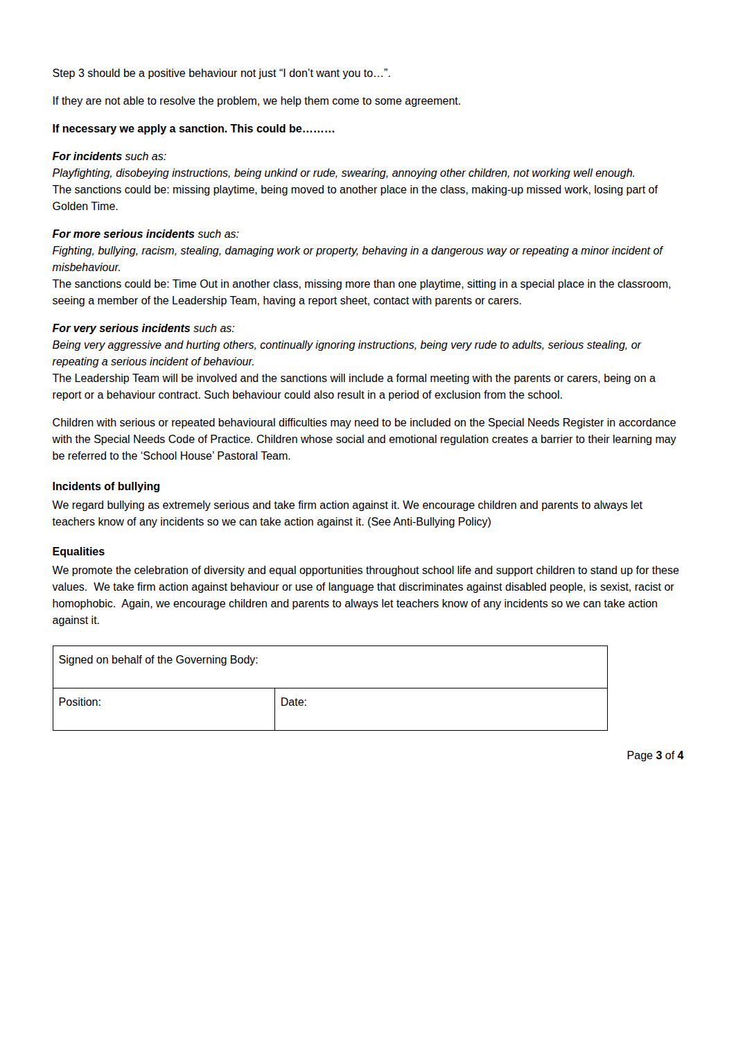Step 3 should be a positive behaviour not just “I don’t want you to…”.
If they are not able to resolve the problem, we help them come to some agreement.
If necessary we apply a sanction. This could be………
For incidents such as:
Playfighting, disobeying instructions, being unkind or rude, swearing, annoying other children, not working well enough.
The sanctions could be: missing playtime, being moved to another place in the class, making-up missed work, losing part of Golden Time.
For more serious incidents such as:
Fighting, bullying, racism, stealing, damaging work or property, behaving in a dangerous way or repeating a minor incident of misbehaviour.
The sanctions could be: Time Out in another class, missing more than one playtime, sitting in a special place in the classroom, seeing a member of the Leadership Team, having a report sheet, contact with parents or carers.
For very serious incidents such as:
Being very aggressive and hurting others, continually ignoring instructions, being very rude to adults, serious stealing, or repeating a serious incident of behaviour.
The Leadership Team will be involved and the sanctions will include a formal meeting with the parents or carers, being on a report or a behaviour contract. Such behaviour could also result in a period of exclusion from the school.
Children with serious or repeated behavioural difficulties may need to be included on the Special Needs Register in accordance with the Special Needs Code of Practice. Children whose social and emotional regulation creates a barrier to their learning may be referred to the ‘School House’ Pastoral Team.
Incidents of bullying
We regard bullying as extremely serious and take firm action against it. We encourage children and parents to always let teachers know of any incidents so we can take action against it. (See Anti-Bullying Policy)
Equalities
We promote the celebration of diversity and equal opportunities throughout school life and support children to stand up for these values. We take firm action against behaviour or use of language that discriminates against disabled people, is sexist, racist or homophobic. Again, we encourage children and parents to always let teachers know of any incidents so we can take action against it.
| Signed on behalf of the Governing Body: |
| Position: | Date: |
Page 3 of 4